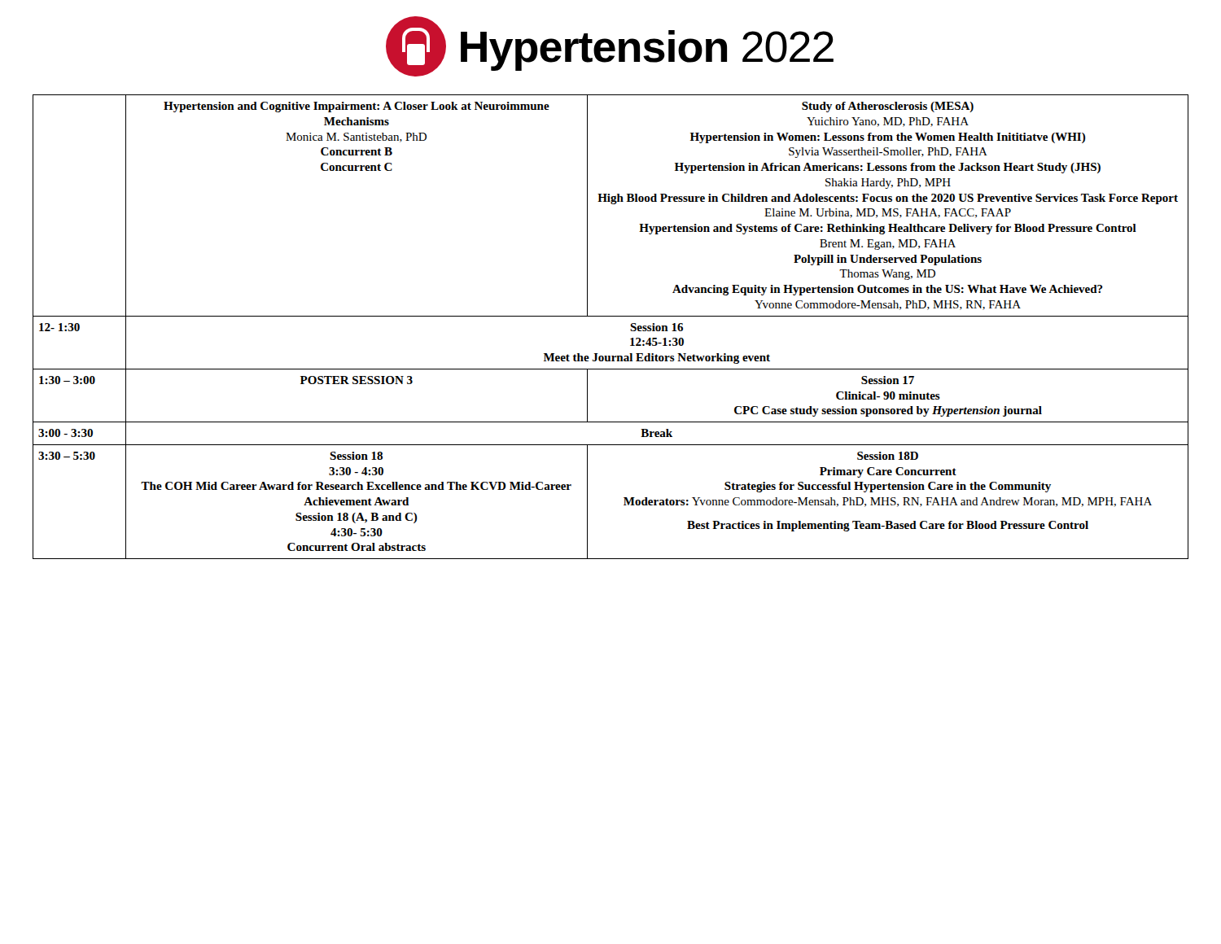Hypertension 2022
| | Hypertension and Cognitive Impairment: A Closer Look at Neuroimmune Mechanisms Monica M. Santisteban, PhD Concurrent B Concurrent C | Study of Atherosclerosis (MESA) Yuichiro Yano, MD, PhD, FAHA Hypertension in Women: Lessons from the Women Health Inititiatve (WHI) Sylvia Wassertheil-Smoller, PhD, FAHA Hypertension in African Americans: Lessons from the Jackson Heart Study (JHS) Shakia Hardy, PhD, MPH High Blood Pressure in Children and Adolescents: Focus on the 2020 US Preventive Services Task Force Report Elaine M. Urbina, MD, MS, FAHA, FACC, FAAP Hypertension and Systems of Care: Rethinking Healthcare Delivery for Blood Pressure Control Brent M. Egan, MD, FAHA Polypill in Underserved Populations Thomas Wang, MD Advancing Equity in Hypertension Outcomes in the US: What Have We Achieved? Yvonne Commodore-Mensah, PhD, MHS, RN, FAHA |
| 12- 1:30 | Session 16 12:45-1:30 Meet the Journal Editors Networking event |
| 1:30 – 3:00 | POSTER SESSION 3 | Session 17 Clinical- 90 minutes CPC Case study session sponsored by Hypertension journal |
| 3:00 - 3:30 | Break |
| 3:30 – 5:30 | Session 18 3:30 - 4:30 The COH Mid Career Award for Research Excellence and The KCVD Mid-Career Achievement Award Session 18 (A, B and C) 4:30- 5:30 Concurrent Oral abstracts | Session 18D Primary Care Concurrent Strategies for Successful Hypertension Care in the Community Moderators: Yvonne Commodore-Mensah, PhD, MHS, RN, FAHA and Andrew Moran, MD, MPH, FAHA Best Practices in Implementing Team-Based Care for Blood Pressure Control |